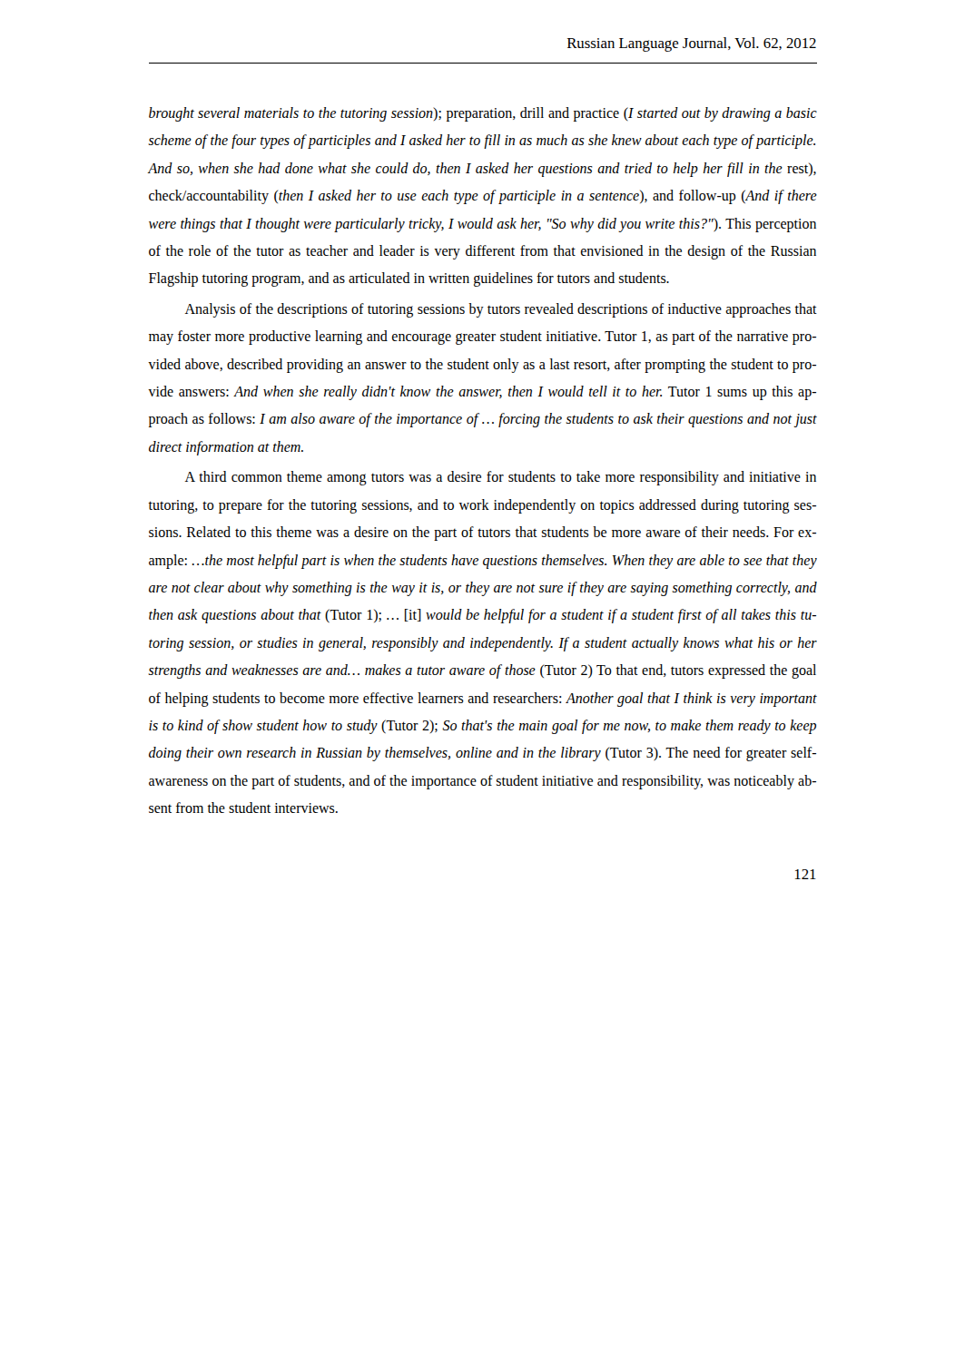Russian Language Journal, Vol. 62, 2012
brought several materials to the tutoring session); preparation, drill and practice (I started out by drawing a basic scheme of the four types of participles and I asked her to fill in as much as she knew about each type of participle. And so, when she had done what she could do, then I asked her questions and tried to help her fill in the rest), check/accountability (then I asked her to use each type of participle in a sentence), and follow-up (And if there were things that I thought were particularly tricky, I would ask her, "So why did you write this?"). This perception of the role of the tutor as teacher and leader is very different from that envisioned in the design of the Russian Flagship tutoring program, and as articulated in written guidelines for tutors and students.
Analysis of the descriptions of tutoring sessions by tutors revealed descriptions of inductive approaches that may foster more productive learning and encourage greater student initiative. Tutor 1, as part of the narrative provided above, described providing an answer to the student only as a last resort, after prompting the student to provide answers: And when she really didn't know the answer, then I would tell it to her. Tutor 1 sums up this approach as follows: I am also aware of the importance of … forcing the students to ask their questions and not just direct information at them.
A third common theme among tutors was a desire for students to take more responsibility and initiative in tutoring, to prepare for the tutoring sessions, and to work independently on topics addressed during tutoring sessions. Related to this theme was a desire on the part of tutors that students be more aware of their needs. For example: …the most helpful part is when the students have questions themselves. When they are able to see that they are not clear about why something is the way it is, or they are not sure if they are saying something correctly, and then ask questions about that (Tutor 1); … [it] would be helpful for a student if a student first of all takes this tutoring session, or studies in general, responsibly and independently. If a student actually knows what his or her strengths and weaknesses are and… makes a tutor aware of those (Tutor 2) To that end, tutors expressed the goal of helping students to become more effective learners and researchers: Another goal that I think is very important is to kind of show student how to study (Tutor 2); So that's the main goal for me now, to make them ready to keep doing their own research in Russian by themselves, online and in the library (Tutor 3). The need for greater self-awareness on the part of students, and of the importance of student initiative and responsibility, was noticeably absent from the student interviews.
121